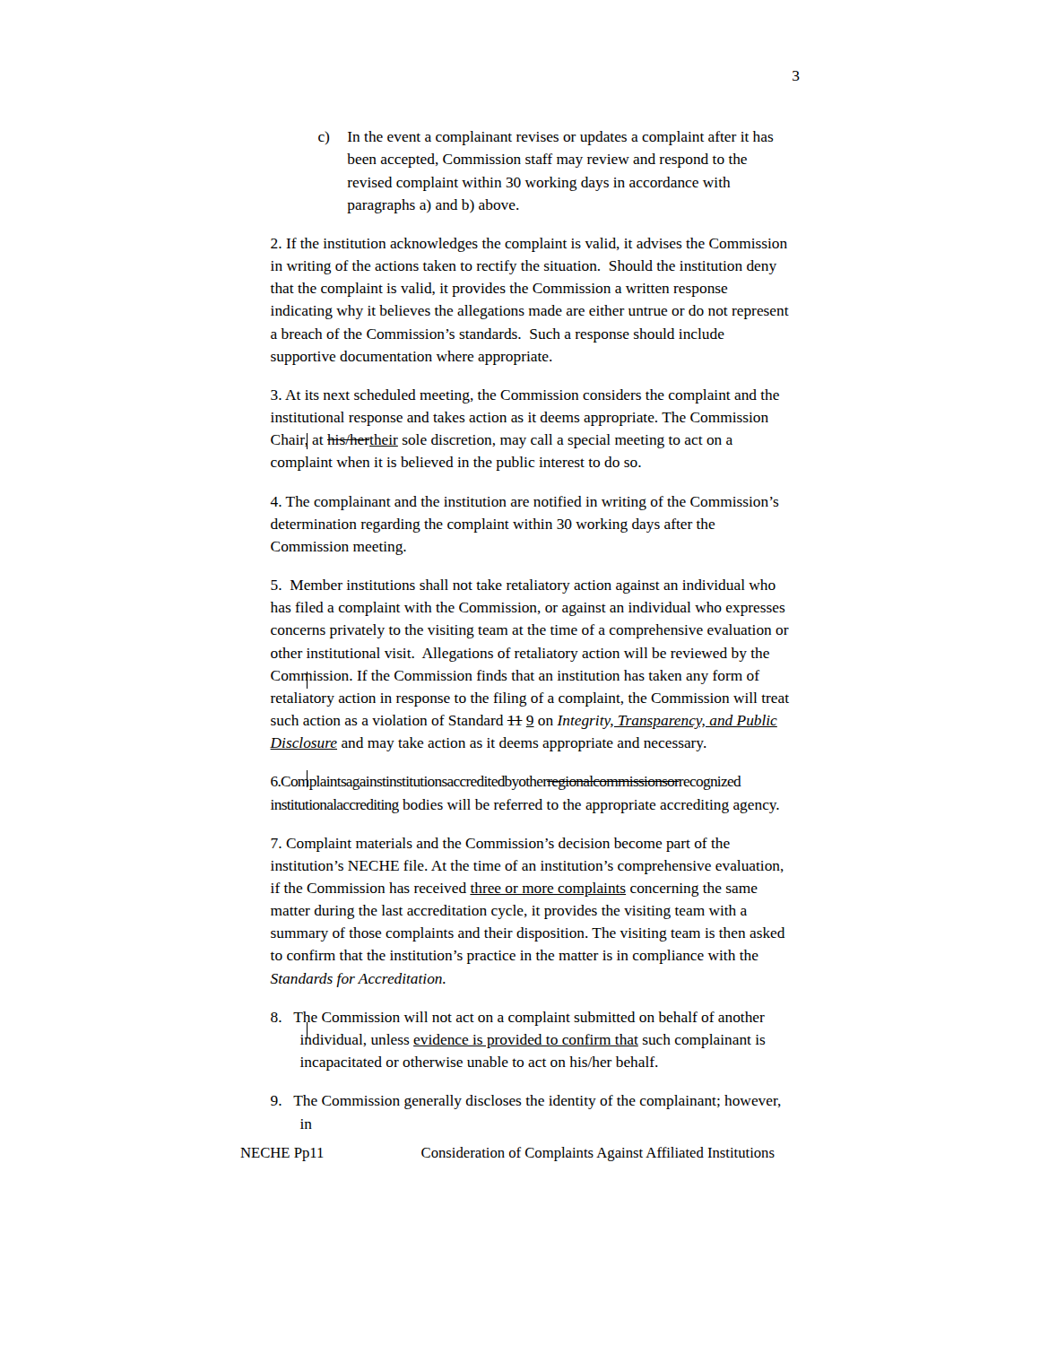3
c)
In the event a complainant revises or updates a complaint after it has been accepted, Commission staff may review and respond to the revised complaint within 30 working days in accordance with paragraphs a) and b) above.
2. If the institution acknowledges the complaint is valid, it advises the Commission in writing of the actions taken to rectify the situation. Should the institution deny that the complaint is valid, it provides the Commission a written response indicating why it believes the allegations made are either untrue or do not represent a breach of the Commission’s standards. Such a response should include supportive documentation where appropriate.
3. At its next scheduled meeting, the Commission considers the complaint and the institutional response and takes action as it deems appropriate. The Commission Chair, at his/her their sole discretion, may call a special meeting to act on a complaint when it is believed in the public interest to do so.
4. The complainant and the institution are notified in writing of the Commission’s determination regarding the complaint within 30 working days after the Commission meeting.
5. Member institutions shall not take retaliatory action against an individual who has filed a complaint with the Commission, or against an individual who expresses concerns privately to the visiting team at the time of a comprehensive evaluation or other institutional visit. Allegations of retaliatory action will be reviewed by the Commission. If the Commission finds that an institution has taken any form of retaliatory action in response to the filing of a complaint, the Commission will treat such action as a violation of Standard 11 9 on Integrity, Transparency, and Public Disclosure and may take action as it deems appropriate and necessary.
6. Complaints against institutions accredited by other regional commissions or recognized institutional accrediting bodies will be referred to the appropriate accrediting agency.
7. Complaint materials and the Commission’s decision become part of the institution’s NECHE file. At the time of an institution’s comprehensive evaluation, if the Commission has received three or more complaints concerning the same matter during the last accreditation cycle, it provides the visiting team with a summary of those complaints and their disposition. The visiting team is then asked to confirm that the institution’s practice in the matter is in compliance with the Standards for Accreditation.
8. The Commission will not act on a complaint submitted on behalf of another individual, unless evidence is provided to confirm that such complainant is incapacitated or otherwise unable to act on his/her behalf.
9. The Commission generally discloses the identity of the complainant; however, in
NECHE Pp11
Consideration of Complaints Against Affiliated Institutions